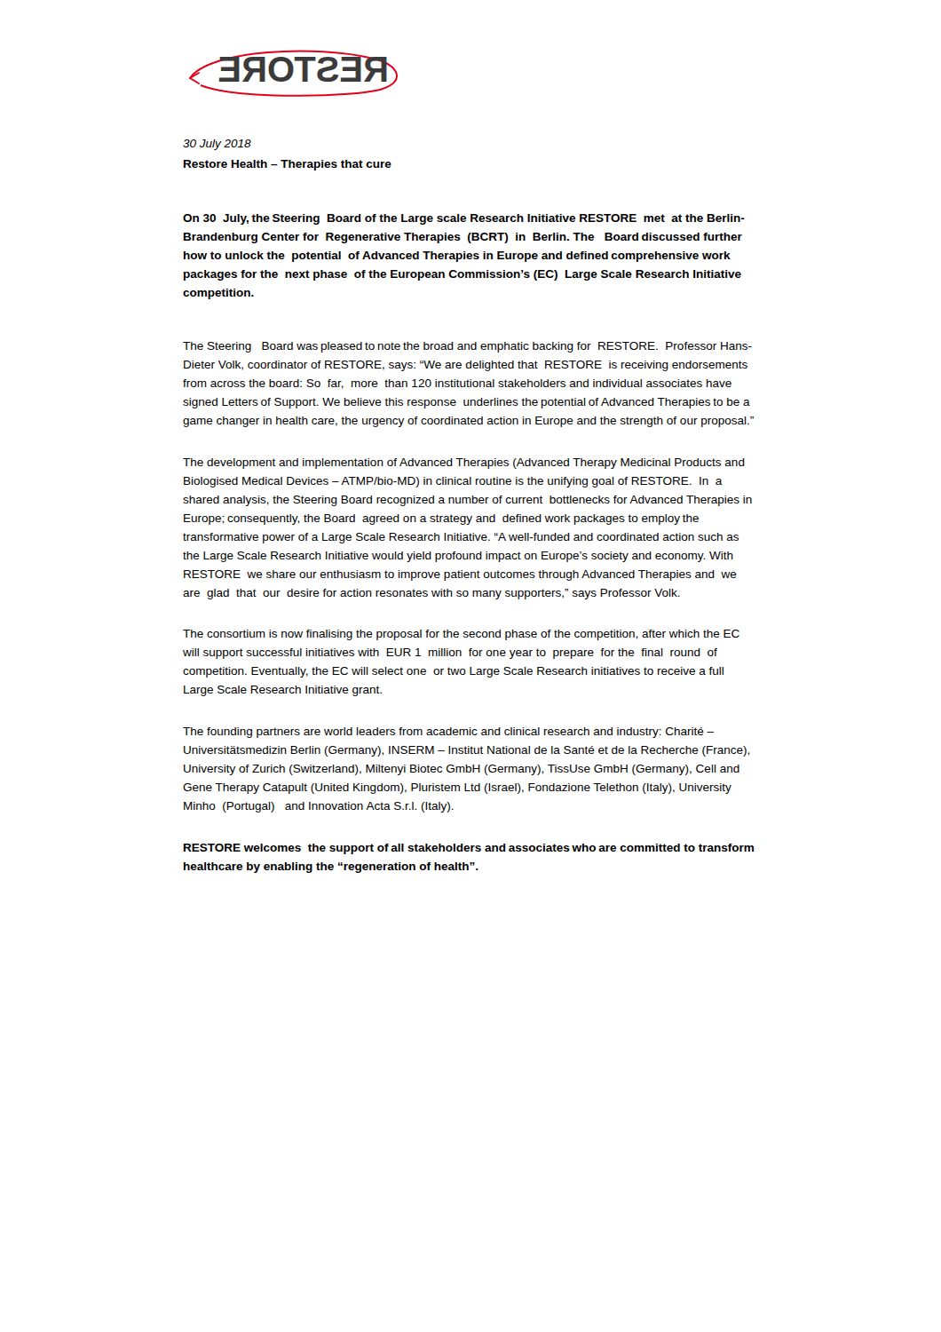RESTORE
30 July 2018
Restore Health – Therapies that cure
On 30 July, the Steering Board of the Large scale Research Initiative RESTORE met at the Berlin-Brandenburg Center for Regenerative Therapies (BCRT) in Berlin. The Board discussed further how to unlock the potential of Advanced Therapies in Europe and defined comprehensive work packages for the next phase of the European Commission’s (EC) Large Scale Research Initiative competition.
The Steering Board was pleased to note the broad and emphatic backing for RESTORE. Professor Hans-Dieter Volk, coordinator of RESTORE, says: “We are delighted that RESTORE is receiving endorsements from across the board: So far, more than 120 institutional stakeholders and individual associates have signed Letters of Support. We believe this response underlines the potential of Advanced Therapies to be a game changer in health care, the urgency of coordinated action in Europe and the strength of our proposal.”
The development and implementation of Advanced Therapies (Advanced Therapy Medicinal Products and Biologised Medical Devices – ATMP/bio-MD) in clinical routine is the unifying goal of RESTORE. In a shared analysis, the Steering Board recognized a number of current bottlenecks for Advanced Therapies in Europe; consequently, the Board agreed on a strategy and defined work packages to employ the transformative power of a Large Scale Research Initiative. “A well-funded and coordinated action such as the Large Scale Research Initiative would yield profound impact on Europe’s society and economy. With RESTORE we share our enthusiasm to improve patient outcomes through Advanced Therapies and we are glad that our desire for action resonates with so many supporters,” says Professor Volk.
The consortium is now finalising the proposal for the second phase of the competition, after which the EC will support successful initiatives with EUR 1 million for one year to prepare for the final round of competition. Eventually, the EC will select one or two Large Scale Research initiatives to receive a full Large Scale Research Initiative grant.
The founding partners are world leaders from academic and clinical research and industry: Charité – Universitätsmedizin Berlin (Germany), INSERM – Institut National de la Santé et de la Recherche (France), University of Zurich (Switzerland), Miltenyi Biotec GmbH (Germany), TissUse GmbH (Germany), Cell and Gene Therapy Catapult (United Kingdom), Pluristem Ltd (Israel), Fondazione Telethon (Italy), University Minho (Portugal) and Innovation Acta S.r.l. (Italy).
RESTORE welcomes the support of all stakeholders and associates who are committed to transform healthcare by enabling the “regeneration of health”.